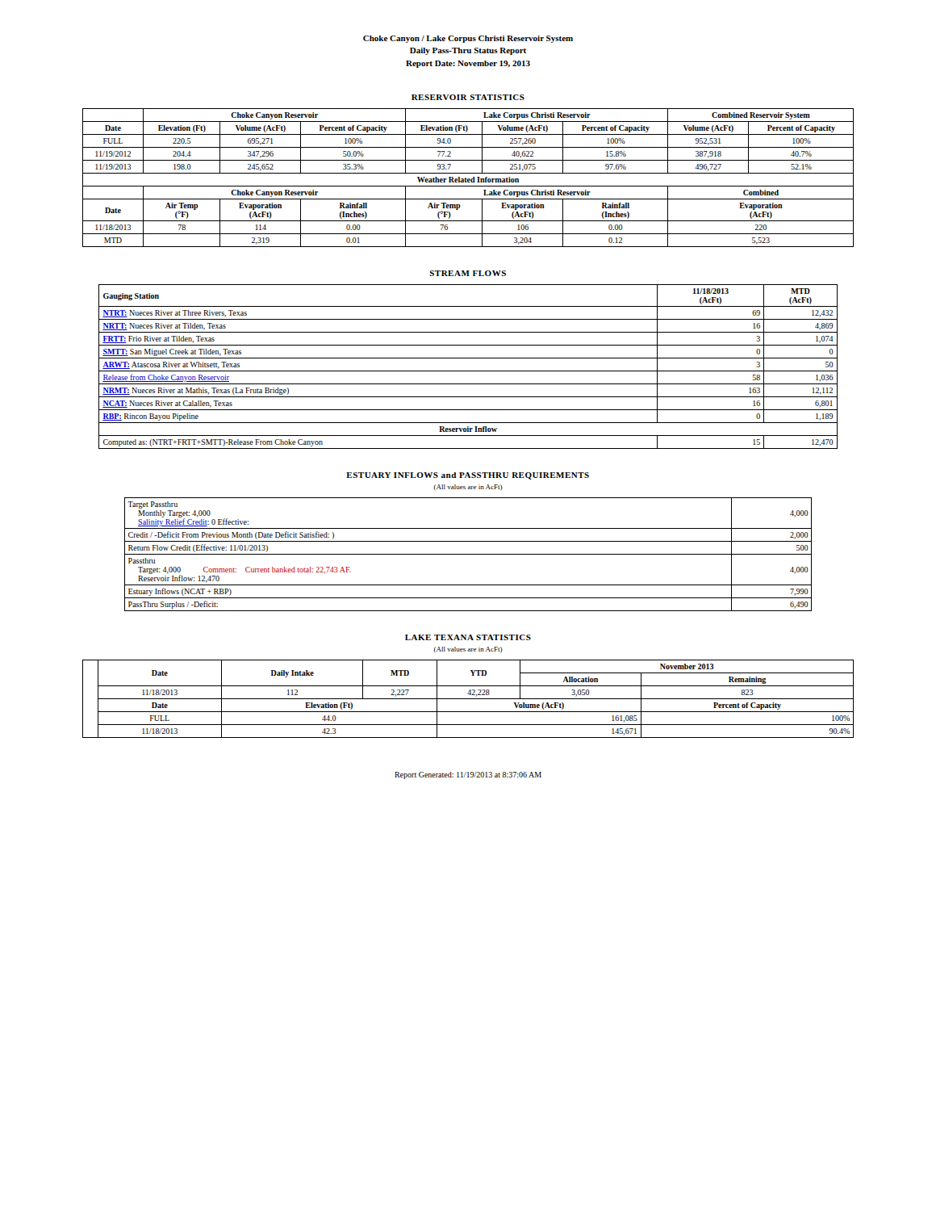Choke Canyon / Lake Corpus Christi Reservoir System
Daily Pass-Thru Status Report
Report Date: November 19, 2013
RESERVOIR STATISTICS
| | Choke Canyon Reservoir | Lake Corpus Christi Reservoir | Combined Reservoir System |
| Date | Elevation (Ft) | Volume (AcFt) | Percent of Capacity | Elevation (Ft) | Volume (AcFt) | Percent of Capacity | Volume (AcFt) | Percent of Capacity |
| FULL | 220.5 | 695,271 | 100% | 94.0 | 257,260 | 100% | 952,531 | 100% |
| 11/19/2012 | 204.4 | 347,296 | 50.0% | 77.2 | 40,622 | 15.8% | 387,918 | 40.7% |
| 11/19/2013 | 198.0 | 245,652 | 35.3% | 93.7 | 251,075 | 97.6% | 496,727 | 52.1% |
| Weather Related Information |
| | Choke Canyon Reservoir | Lake Corpus Christi Reservoir | Combined |
| Date | Air Temp (°F) | Evaporation (AcFt) | Rainfall (Inches) | Air Temp (°F) | Evaporation (AcFt) | Rainfall (Inches) | Evaporation (AcFt) |
| 11/18/2013 | 78 | 114 | 0.00 | 76 | 106 | 0.00 | 220 |
| MTD | | 2,319 | 0.01 | | 3,204 | 0.12 | 5,523 |
STREAM FLOWS
| Gauging Station | 11/18/2013 (AcFt) | MTD (AcFt) |
| --- | --- | --- |
| NTRT: Nueces River at Three Rivers, Texas | 69 | 12,432 |
| NRTT: Nueces River at Tilden, Texas | 16 | 4,869 |
| FRTT: Frio River at Tilden, Texas | 3 | 1,074 |
| SMTT: San Miguel Creek at Tilden, Texas | 0 | 0 |
| ARWT: Atascosa River at Whitsett, Texas | 3 | 50 |
| Release from Choke Canyon Reservoir | 58 | 1,036 |
| NRMT: Nueces River at Mathis, Texas (La Fruta Bridge) | 163 | 12,112 |
| NCAT: Nueces River at Calallen, Texas | 16 | 6,801 |
| RBP: Rincon Bayou Pipeline | 0 | 1,189 |
| Reservoir Inflow |
| Computed as: (NTRT+FRTT+SMTT)-Release From Choke Canyon | 15 | 12,470 |
ESTUARY INFLOWS and PASSTHRU REQUIREMENTS
(All values are in AcFt)
| Target Passthru Monthly Target: 4,000 Salinity Relief Credit : 0 Effective: | 4,000 |
| Credit / -Deficit From Previous Month (Date Deficit Satisfied: ) | 2,000 |
| Return Flow Credit (Effective: 11/01/2013) | 500 |
| Passthru Target: 4,000 Comment: Current banked total: 22,743 AF. Reservoir Inflow: 12,470 | 4,000 |
| Estuary Inflows (NCAT + RBP) | 7,990 |
| PassThru Surplus / -Deficit: | 6,490 |
LAKE TEXANA STATISTICS
(All values are in AcFt)
| | Date | Daily Intake | MTD | YTD | November 2013 |
| Allocation | Remaining |
| | 11/18/2013 | 112 | 2,227 | 42,228 | 3,050 | 823 |
| | Date | Elevation (Ft) | Volume (AcFt) | Percent of Capacity |
| | FULL | 44.0 | 161,085 | 100% |
| | 11/18/2013 | 42.3 | 145,671 | 90.4% |
Report Generated: 11/19/2013 at 8:37:06 AM